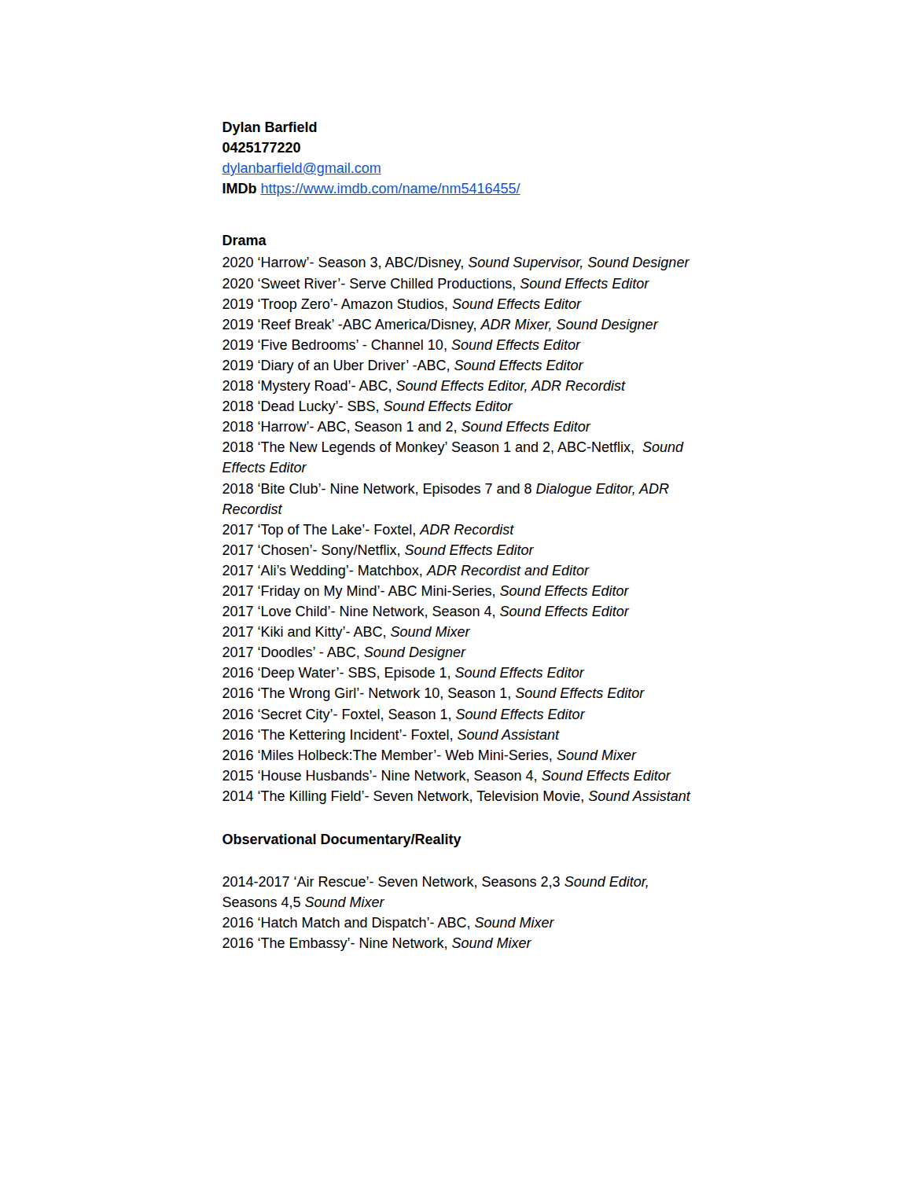Dylan Barfield
0425177220
dylanbarfield@gmail.com
IMDb https://www.imdb.com/name/nm5416455/
Drama
2020 ‘Harrow’- Season 3, ABC/Disney, Sound Supervisor, Sound Designer
2020 ‘Sweet River’- Serve Chilled Productions, Sound Effects Editor
2019 ‘Troop Zero’- Amazon Studios, Sound Effects Editor
2019 ‘Reef Break’ -ABC America/Disney, ADR Mixer, Sound Designer
2019 ‘Five Bedrooms’ - Channel 10, Sound Effects Editor
2019 ‘Diary of an Uber Driver’ -ABC, Sound Effects Editor
2018 ‘Mystery Road’- ABC, Sound Effects Editor, ADR Recordist
2018 ‘Dead Lucky’- SBS, Sound Effects Editor
2018 ‘Harrow’- ABC, Season 1 and 2, Sound Effects Editor
2018 ‘The New Legends of Monkey’ Season 1 and 2, ABC-Netflix, Sound Effects Editor
2018 ‘Bite Club’- Nine Network, Episodes 7 and 8 Dialogue Editor, ADR Recordist
2017 ‘Top of The Lake’- Foxtel, ADR Recordist
2017 ‘Chosen’- Sony/Netflix, Sound Effects Editor
2017 ‘Ali’s Wedding’- Matchbox, ADR Recordist and Editor
2017 ‘Friday on My Mind’- ABC Mini-Series, Sound Effects Editor
2017 ‘Love Child’- Nine Network, Season 4, Sound Effects Editor
2017 ‘Kiki and Kitty’- ABC, Sound Mixer
2017 ‘Doodles’ - ABC, Sound Designer
2016 ‘Deep Water’- SBS, Episode 1, Sound Effects Editor
2016 ‘The Wrong Girl’- Network 10, Season 1, Sound Effects Editor
2016 ‘Secret City’- Foxtel, Season 1, Sound Effects Editor
2016 ‘The Kettering Incident’- Foxtel, Sound Assistant
2016 ‘Miles Holbeck:The Member’- Web Mini-Series, Sound Mixer
2015 ‘House Husbands’- Nine Network, Season 4, Sound Effects Editor
2014 ‘The Killing Field’- Seven Network, Television Movie, Sound Assistant
Observational Documentary/Reality
2014-2017 ‘Air Rescue’- Seven Network, Seasons 2,3 Sound Editor, Seasons 4,5 Sound Mixer
2016 ‘Hatch Match and Dispatch’- ABC, Sound Mixer
2016 ‘The Embassy’- Nine Network, Sound Mixer